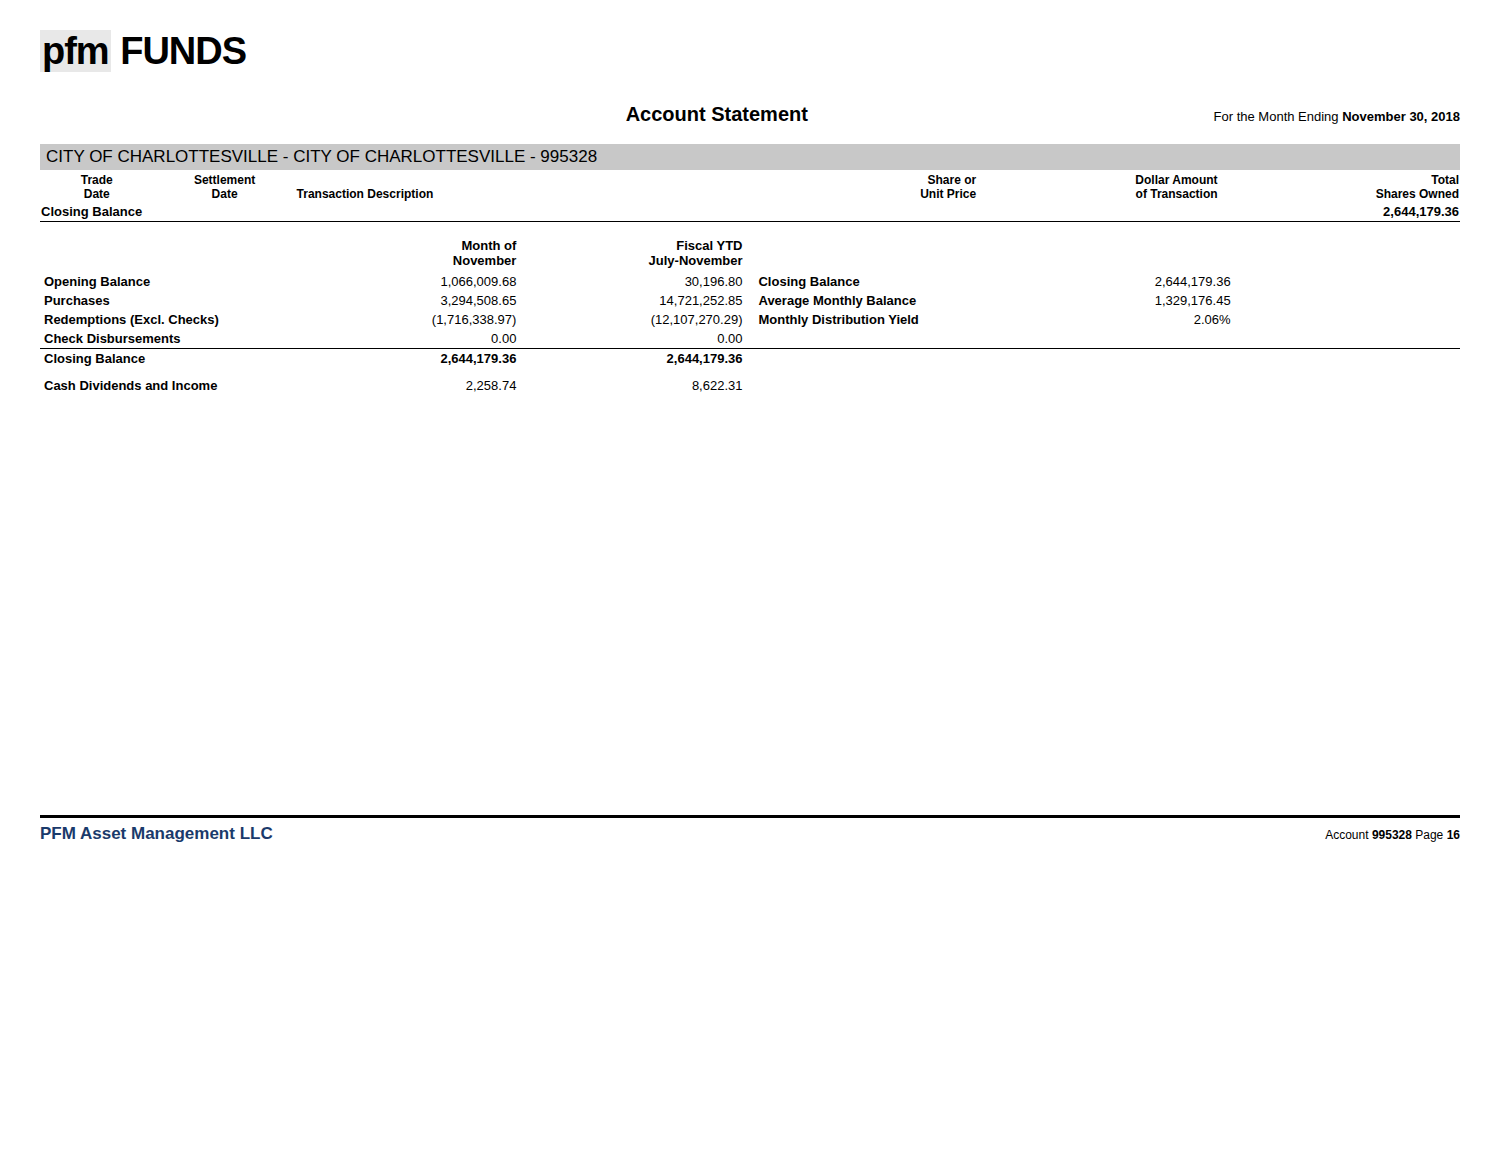pfm FUNDS
Account Statement
For the Month Ending November 30, 2018
CITY OF CHARLOTTESVILLE - CITY OF CHARLOTTESVILLE - 995328
| Trade Date | Settlement Date | Transaction Description | Share or Unit Price | Dollar Amount of Transaction | Total Shares Owned |
| Closing Balance | 2,644,179.36 |
| | Month of November | Fiscal YTD July-November | | | | |
| Opening Balance | 1,066,009.68 | 30,196.80 | | Closing Balance | 2,644,179.36 | |
| Purchases | 3,294,508.65 | 14,721,252.85 | | Average Monthly Balance | 1,329,176.45 | |
| Redemptions (Excl. Checks) | (1,716,338.97) | (12,107,270.29) | | Monthly Distribution Yield | 2.06% | |
| Check Disbursements | 0.00 | 0.00 | | | | |
| Closing Balance | 2,644,179.36 | 2,644,179.36 | | | | |
| Cash Dividends and Income | 2,258.74 | 8,622.31 | | | | |
PFM Asset Management LLC
Account 995328 Page 16